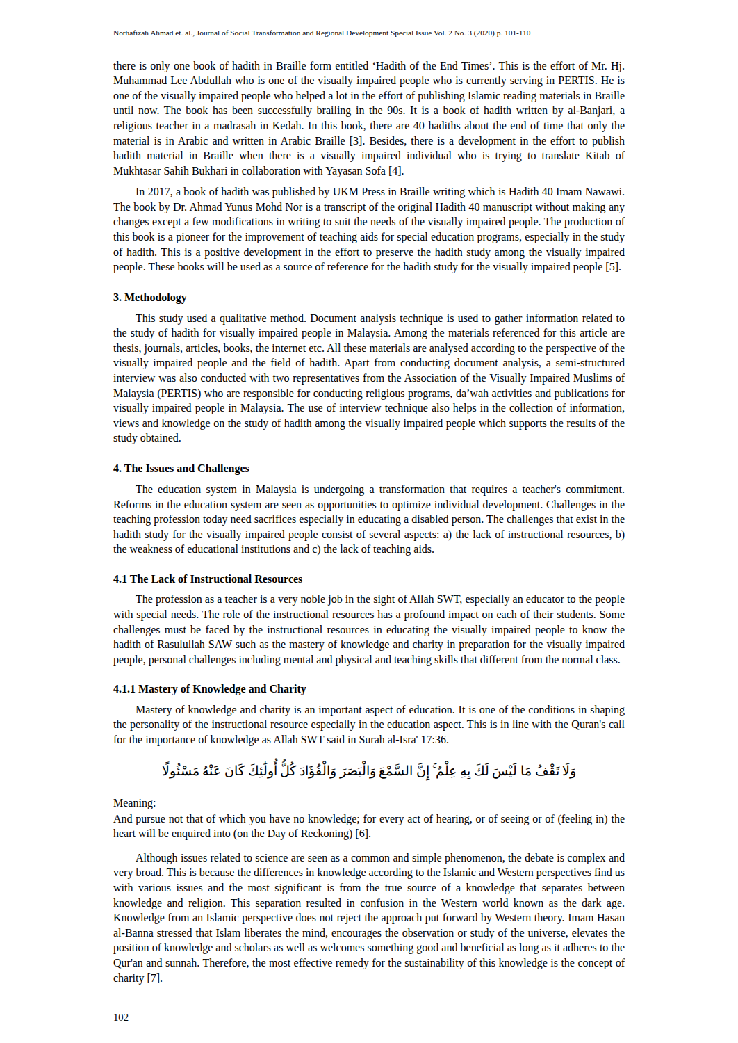Norhafizah Ahmad et. al., Journal of Social Transformation and Regional Development Special Issue Vol. 2 No. 3 (2020) p. 101-110
there is only one book of hadith in Braille form entitled ‘Hadith of the End Times’. This is the effort of Mr. Hj. Muhammad Lee Abdullah who is one of the visually impaired people who is currently serving in PERTIS. He is one of the visually impaired people who helped a lot in the effort of publishing Islamic reading materials in Braille until now. The book has been successfully brailing in the 90s. It is a book of hadith written by al-Banjari, a religious teacher in a madrasah in Kedah. In this book, there are 40 hadiths about the end of time that only the material is in Arabic and written in Arabic Braille [3]. Besides, there is a development in the effort to publish hadith material in Braille when there is a visually impaired individual who is trying to translate Kitab of Mukhtasar Sahih Bukhari in collaboration with Yayasan Sofa [4].
In 2017, a book of hadith was published by UKM Press in Braille writing which is Hadith 40 Imam Nawawi. The book by Dr. Ahmad Yunus Mohd Nor is a transcript of the original Hadith 40 manuscript without making any changes except a few modifications in writing to suit the needs of the visually impaired people. The production of this book is a pioneer for the improvement of teaching aids for special education programs, especially in the study of hadith. This is a positive development in the effort to preserve the hadith study among the visually impaired people. These books will be used as a source of reference for the hadith study for the visually impaired people [5].
3. Methodology
This study used a qualitative method. Document analysis technique is used to gather information related to the study of hadith for visually impaired people in Malaysia. Among the materials referenced for this article are thesis, journals, articles, books, the internet etc. All these materials are analysed according to the perspective of the visually impaired people and the field of hadith. Apart from conducting document analysis, a semi-structured interview was also conducted with two representatives from the Association of the Visually Impaired Muslims of Malaysia (PERTIS) who are responsible for conducting religious programs, da’wah activities and publications for visually impaired people in Malaysia. The use of interview technique also helps in the collection of information, views and knowledge on the study of hadith among the visually impaired people which supports the results of the study obtained.
4. The Issues and Challenges
The education system in Malaysia is undergoing a transformation that requires a teacher's commitment. Reforms in the education system are seen as opportunities to optimize individual development. Challenges in the teaching profession today need sacrifices especially in educating a disabled person. The challenges that exist in the hadith study for the visually impaired people consist of several aspects: a) the lack of instructional resources, b) the weakness of educational institutions and c) the lack of teaching aids.
4.1 The Lack of Instructional Resources
The profession as a teacher is a very noble job in the sight of Allah SWT, especially an educator to the people with special needs. The role of the instructional resources has a profound impact on each of their students. Some challenges must be faced by the instructional resources in educating the visually impaired people to know the hadith of Rasulullah SAW such as the mastery of knowledge and charity in preparation for the visually impaired people, personal challenges including mental and physical and teaching skills that different from the normal class.
4.1.1 Mastery of Knowledge and Charity
Mastery of knowledge and charity is an important aspect of education. It is one of the conditions in shaping the personality of the instructional resource especially in the education aspect. This is in line with the Quran's call for the importance of knowledge as Allah SWT said in Surah al-Isra' 17:36.
وَلَا تَقْفُ مَا لَيْسَ لَكَ بِهِ عِلْمٌ ۚ إِنَّ السَّمْعَ وَالْبَصَرَ وَالْفُؤَادَ كُلُّ أُولَٰئِكَ كَانَ عَنْهُ مَسْئُولًا
Meaning:
And pursue not that of which you have no knowledge; for every act of hearing, or of seeing or of (feeling in) the heart will be enquired into (on the Day of Reckoning) [6].
Although issues related to science are seen as a common and simple phenomenon, the debate is complex and very broad. This is because the differences in knowledge according to the Islamic and Western perspectives find us with various issues and the most significant is from the true source of a knowledge that separates between knowledge and religion. This separation resulted in confusion in the Western world known as the dark age. Knowledge from an Islamic perspective does not reject the approach put forward by Western theory. Imam Hasan al-Banna stressed that Islam liberates the mind, encourages the observation or study of the universe, elevates the position of knowledge and scholars as well as welcomes something good and beneficial as long as it adheres to the Qur'an and sunnah. Therefore, the most effective remedy for the sustainability of this knowledge is the concept of charity [7].
102